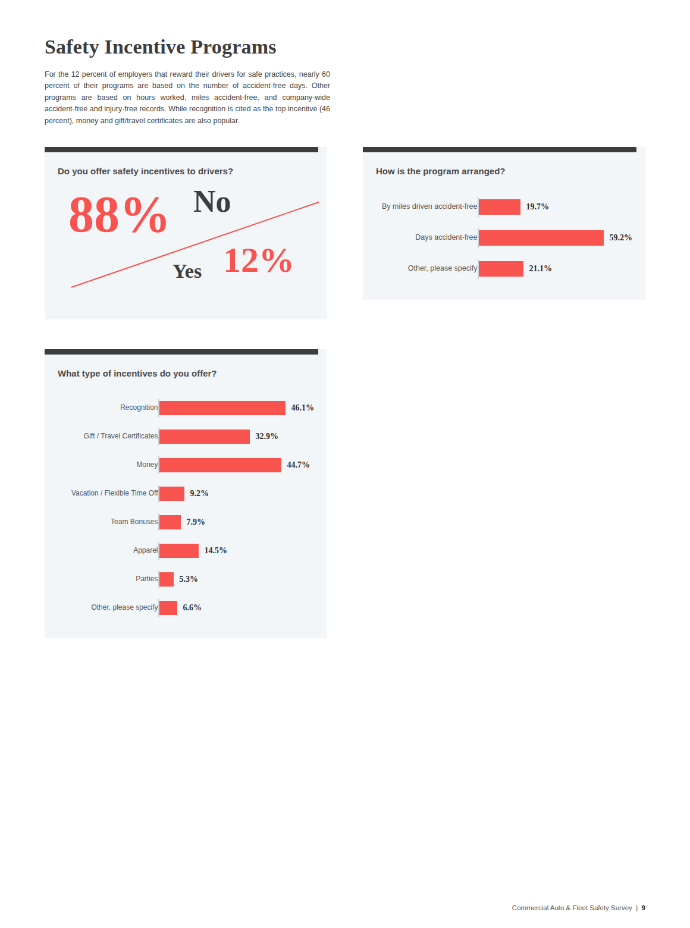Safety Incentive Programs
For the 12 percent of employers that reward their drivers for safe practices, nearly 60 percent of their programs are based on the number of accident-free days. Other programs are based on hours worked, miles accident-free, and company-wide accident-free and injury-free records. While recognition is cited as the top incentive (46 percent), money and gift/travel certificates are also popular.
Do you offer safety incentives to drivers?
88% No Yes 12%
How is the program arranged?
| By miles driven accident-free | | 19.7% |
| Days accident-free | | 59.2% |
| Other, please specify | | 21.1% |
What type of incentives do you offer?
| Recognition | | 46.1% |
| Gift / Travel Certificates | | 32.9% |
| Money | | 44.7% |
| Vacation / Flexible Time Off | | 9.2% |
| Team Bonuses | | 7.9% |
| Apparel | | 14.5% |
| Parties | | 5.3% |
| Other, please specify | | 6.6% |
Commercial Auto & Fleet Safety Survey | 9